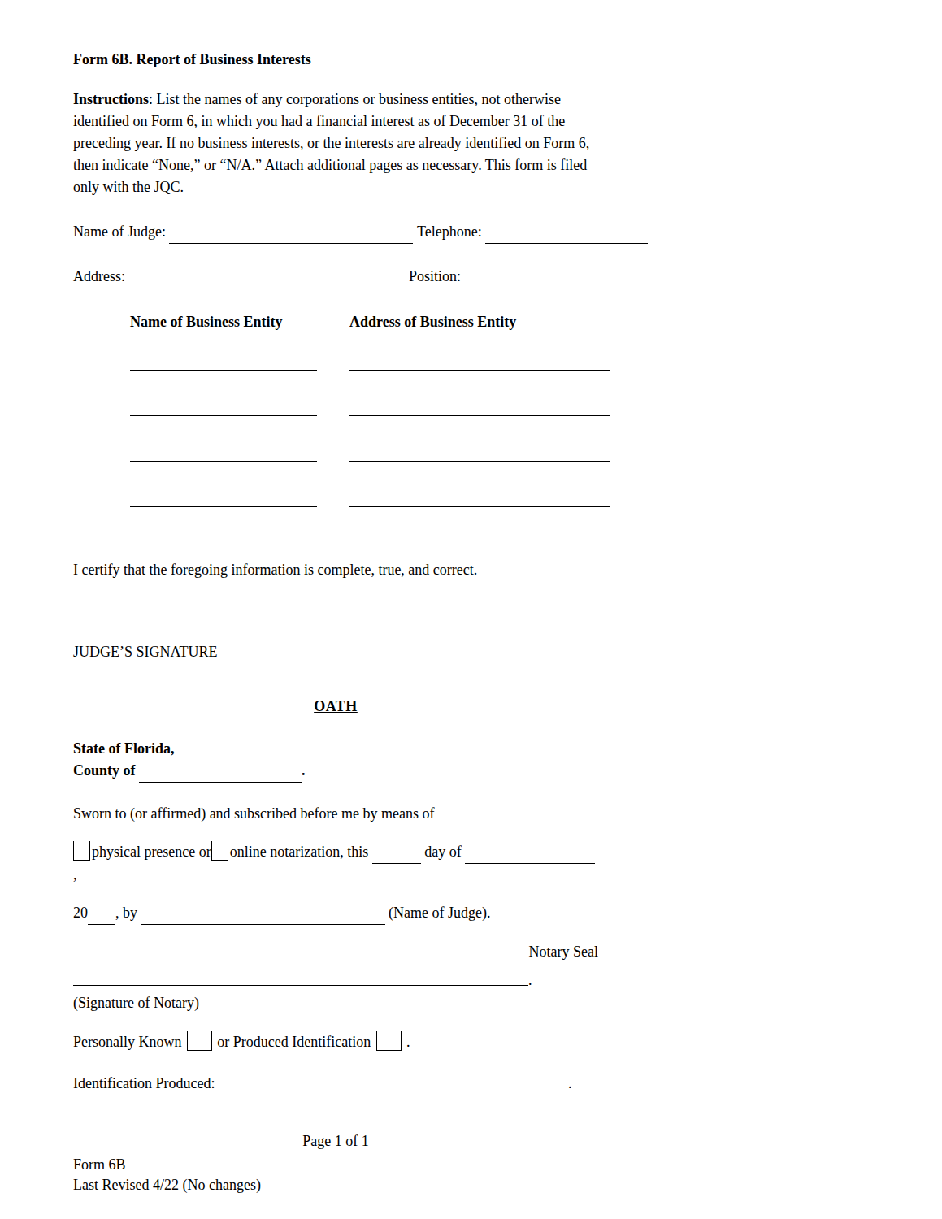Form 6B. Report of Business Interests
Instructions: List the names of any corporations or business entities, not otherwise identified on Form 6, in which you had a financial interest as of December 31 of the preceding year. If no business interests, or the interests are already identified on Form 6, then indicate “None,” or “N/A.” Attach additional pages as necessary. This form is filed only with the JQC.
Name of Judge: Telephone:
Address: Position:
| Name of Business Entity | Address of Business Entity |
| --- | --- |
I certify that the foregoing information is complete, true, and correct.
JUDGE’S SIGNATURE
OATH
State of Florida,
County of .
Sworn to (or affirmed) and subscribed before me by means of
physical presence or online notarization, this day of ,
20 , by (Name of Judge).
Notary Seal
.
(Signature of Notary)
Personally Known or Produced Identification .
Identification Produced: .
Page 1 of 1
Form 6B
Last Revised 4/22 (No changes)